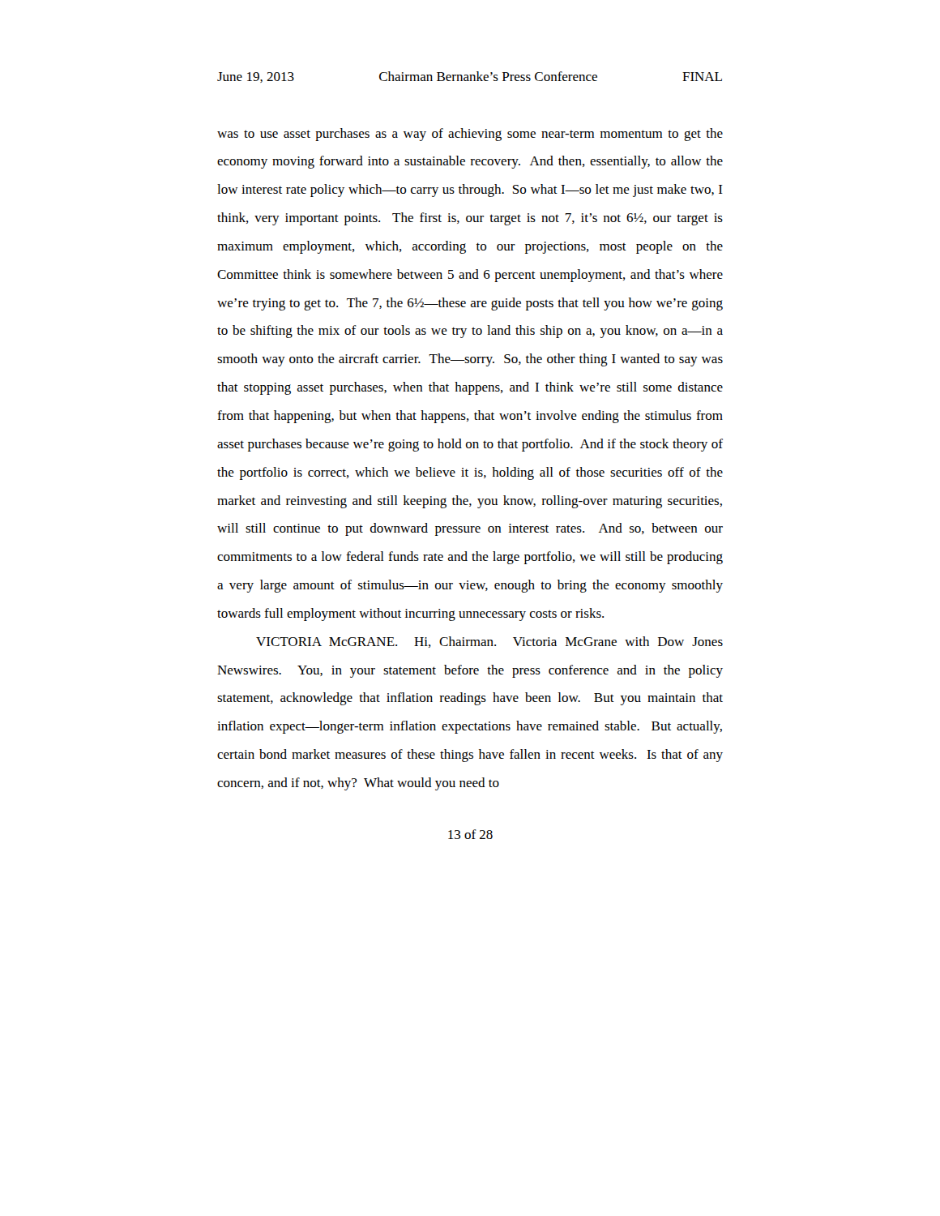June 19, 2013
Chairman Bernanke’s Press Conference
FINAL
was to use asset purchases as a way of achieving some near-term momentum to get the economy moving forward into a sustainable recovery. And then, essentially, to allow the low interest rate policy which—to carry us through. So what I—so let me just make two, I think, very important points. The first is, our target is not 7, it’s not 6½, our target is maximum employment, which, according to our projections, most people on the Committee think is somewhere between 5 and 6 percent unemployment, and that’s where we’re trying to get to. The 7, the 6½—these are guide posts that tell you how we’re going to be shifting the mix of our tools as we try to land this ship on a, you know, on a—in a smooth way onto the aircraft carrier. The—sorry. So, the other thing I wanted to say was that stopping asset purchases, when that happens, and I think we’re still some distance from that happening, but when that happens, that won’t involve ending the stimulus from asset purchases because we’re going to hold on to that portfolio. And if the stock theory of the portfolio is correct, which we believe it is, holding all of those securities off of the market and reinvesting and still keeping the, you know, rolling-over maturing securities, will still continue to put downward pressure on interest rates. And so, between our commitments to a low federal funds rate and the large portfolio, we will still be producing a very large amount of stimulus—in our view, enough to bring the economy smoothly towards full employment without incurring unnecessary costs or risks.
VICTORIA McGRANE. Hi, Chairman. Victoria McGrane with Dow Jones Newswires. You, in your statement before the press conference and in the policy statement, acknowledge that inflation readings have been low. But you maintain that inflation expect—longer-term inflation expectations have remained stable. But actually, certain bond market measures of these things have fallen in recent weeks. Is that of any concern, and if not, why? What would you need to
13 of 28